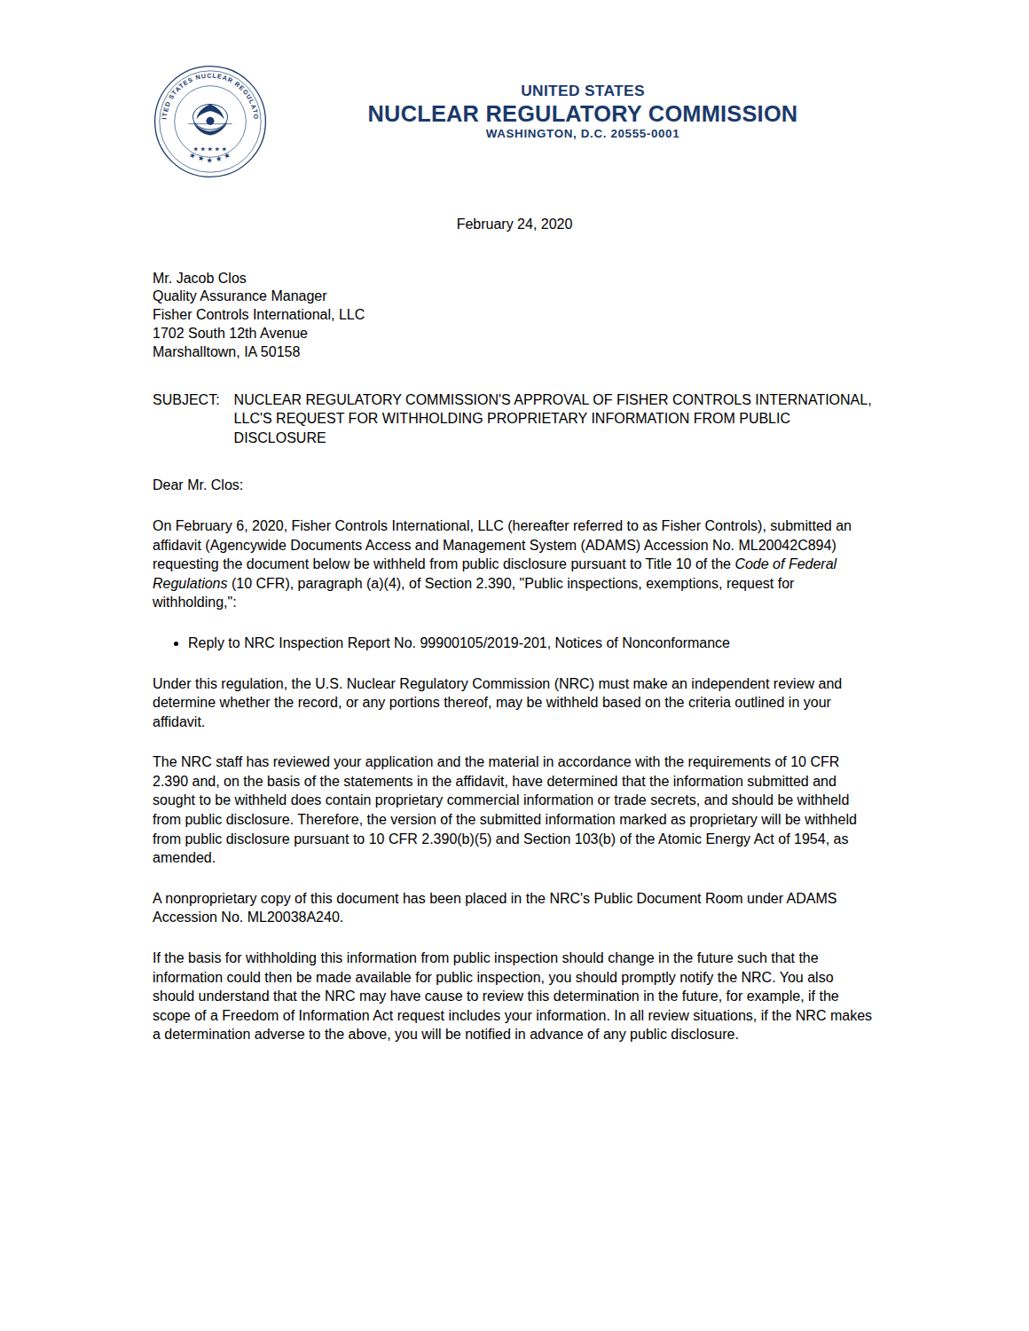UNITED STATES NUCLEAR REGULATORY ★ ★ ★ ★ ★ ★ ★ ★ ★ ★
UNITED STATES
NUCLEAR REGULATORY COMMISSION
WASHINGTON, D.C. 20555-0001
February 24, 2020
Mr. Jacob Clos
Quality Assurance Manager
Fisher Controls International, LLC
1702 South 12th Avenue
Marshalltown, IA 50158
SUBJECT:
NUCLEAR REGULATORY COMMISSION'S APPROVAL OF FISHER CONTROLS INTERNATIONAL, LLC'S REQUEST FOR WITHHOLDING PROPRIETARY INFORMATION FROM PUBLIC DISCLOSURE
Dear Mr. Clos:
On February 6, 2020, Fisher Controls International, LLC (hereafter referred to as Fisher Controls), submitted an affidavit (Agencywide Documents Access and Management System (ADAMS) Accession No. ML20042C894) requesting the document below be withheld from public disclosure pursuant to Title 10 of the Code of Federal Regulations (10 CFR), paragraph (a)(4), of Section 2.390, "Public inspections, exemptions, request for withholding,":
Reply to NRC Inspection Report No. 99900105/2019-201, Notices of Nonconformance
Under this regulation, the U.S. Nuclear Regulatory Commission (NRC) must make an independent review and determine whether the record, or any portions thereof, may be withheld based on the criteria outlined in your affidavit.
The NRC staff has reviewed your application and the material in accordance with the requirements of 10 CFR 2.390 and, on the basis of the statements in the affidavit, have determined that the information submitted and sought to be withheld does contain proprietary commercial information or trade secrets, and should be withheld from public disclosure. Therefore, the version of the submitted information marked as proprietary will be withheld from public disclosure pursuant to 10 CFR 2.390(b)(5) and Section 103(b) of the Atomic Energy Act of 1954, as amended.
A nonproprietary copy of this document has been placed in the NRC's Public Document Room under ADAMS Accession No. ML20038A240.
If the basis for withholding this information from public inspection should change in the future such that the information could then be made available for public inspection, you should promptly notify the NRC. You also should understand that the NRC may have cause to review this determination in the future, for example, if the scope of a Freedom of Information Act request includes your information. In all review situations, if the NRC makes a determination adverse to the above, you will be notified in advance of any public disclosure.